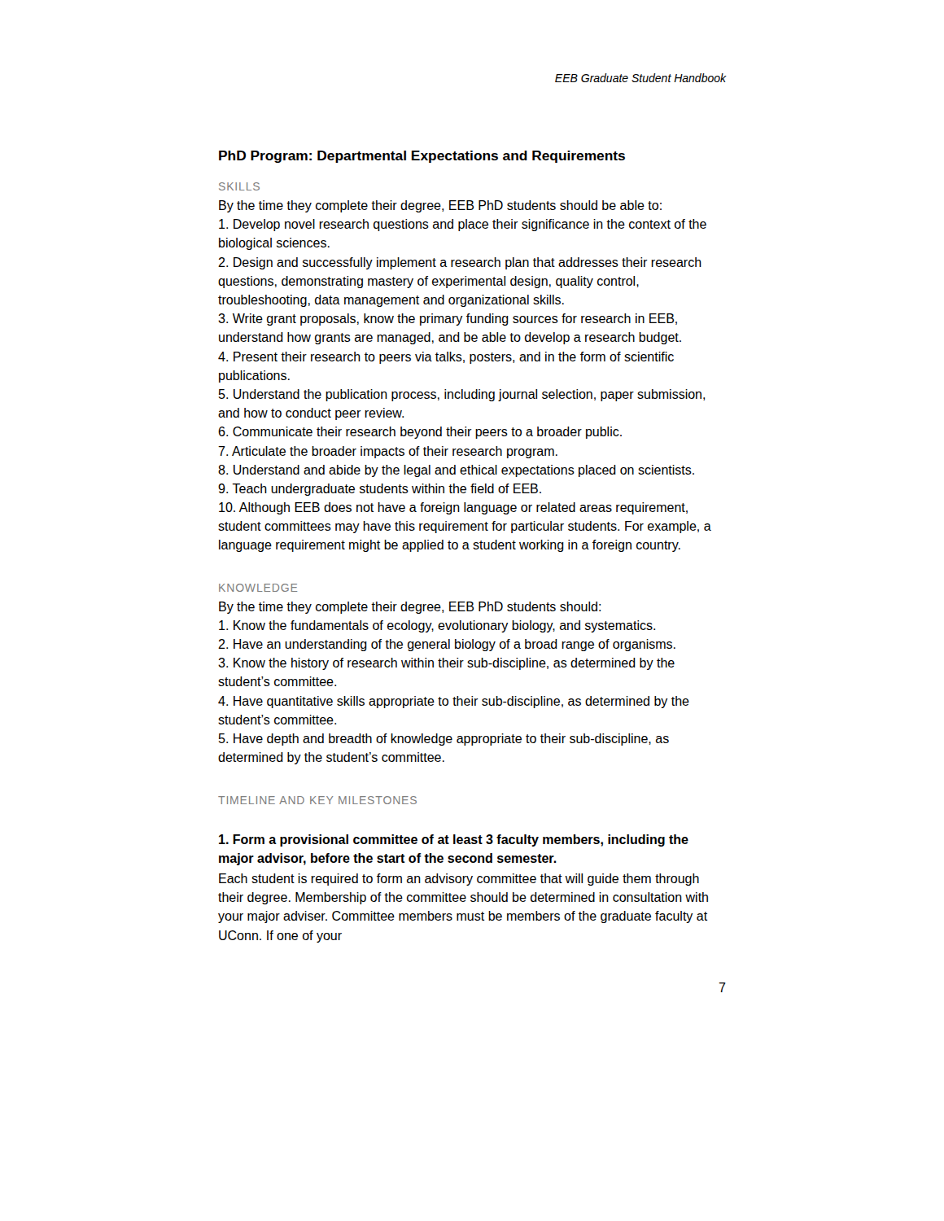EEB Graduate Student Handbook
PhD Program: Departmental Expectations and Requirements
Skills
By the time they complete their degree, EEB PhD students should be able to:
1. Develop novel research questions and place their significance in the context of the biological sciences.
2. Design and successfully implement a research plan that addresses their research questions, demonstrating mastery of experimental design, quality control, troubleshooting, data management and organizational skills.
3. Write grant proposals, know the primary funding sources for research in EEB, understand how grants are managed, and be able to develop a research budget.
4. Present their research to peers via talks, posters, and in the form of scientific publications.
5. Understand the publication process, including journal selection, paper submission, and how to conduct peer review.
6. Communicate their research beyond their peers to a broader public.
7. Articulate the broader impacts of their research program.
8. Understand and abide by the legal and ethical expectations placed on scientists.
9. Teach undergraduate students within the field of EEB.
10. Although EEB does not have a foreign language or related areas requirement, student committees may have this requirement for particular students. For example, a language requirement might be applied to a student working in a foreign country.
Knowledge
By the time they complete their degree, EEB PhD students should:
1. Know the fundamentals of ecology, evolutionary biology, and systematics.
2. Have an understanding of the general biology of a broad range of organisms.
3. Know the history of research within their sub-discipline, as determined by the student’s committee.
4. Have quantitative skills appropriate to their sub-discipline, as determined by the student’s committee.
5. Have depth and breadth of knowledge appropriate to their sub-discipline, as determined by the student’s committee.
Timeline and Key Milestones
1. Form a provisional committee of at least 3 faculty members, including the major advisor, before the start of the second semester.
Each student is required to form an advisory committee that will guide them through their degree. Membership of the committee should be determined in consultation with your major adviser. Committee members must be members of the graduate faculty at UConn. If one of your
7